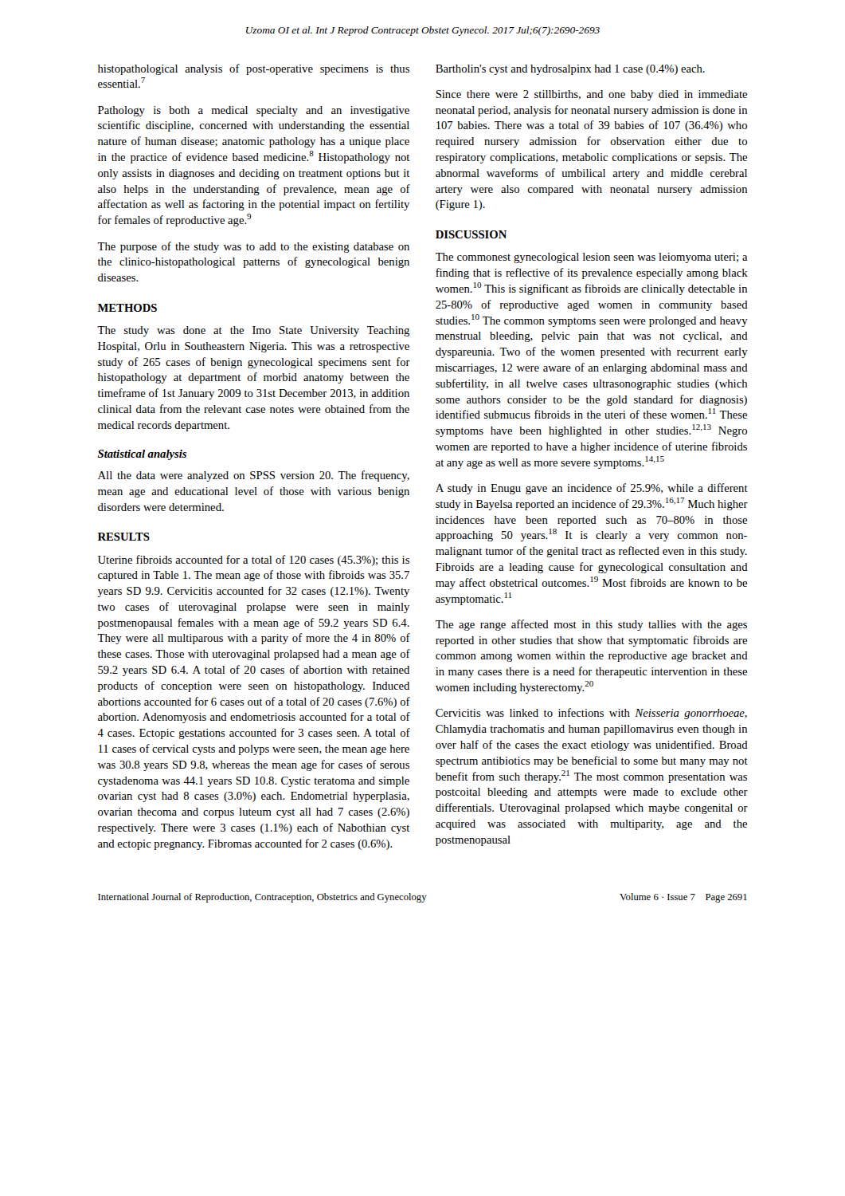Uzoma OI et al. Int J Reprod Contracept Obstet Gynecol. 2017 Jul;6(7):2690-2693
histopathological analysis of post-operative specimens is thus essential.7
Pathology is both a medical specialty and an investigative scientific discipline, concerned with understanding the essential nature of human disease; anatomic pathology has a unique place in the practice of evidence based medicine.8 Histopathology not only assists in diagnoses and deciding on treatment options but it also helps in the understanding of prevalence, mean age of affectation as well as factoring in the potential impact on fertility for females of reproductive age.9
The purpose of the study was to add to the existing database on the clinico-histopathological patterns of gynecological benign diseases.
Methods
The study was done at the Imo State University Teaching Hospital, Orlu in Southeastern Nigeria. This was a retrospective study of 265 cases of benign gynecological specimens sent for histopathology at department of morbid anatomy between the timeframe of 1st January 2009 to 31st December 2013, in addition clinical data from the relevant case notes were obtained from the medical records department.
Statistical analysis
All the data were analyzed on SPSS version 20. The frequency, mean age and educational level of those with various benign disorders were determined.
Results
Uterine fibroids accounted for a total of 120 cases (45.3%); this is captured in Table 1. The mean age of those with fibroids was 35.7 years SD 9.9. Cervicitis accounted for 32 cases (12.1%). Twenty two cases of uterovaginal prolapse were seen in mainly postmenopausal females with a mean age of 59.2 years SD 6.4. They were all multiparous with a parity of more the 4 in 80% of these cases. Those with uterovaginal prolapsed had a mean age of 59.2 years SD 6.4. A total of 20 cases of abortion with retained products of conception were seen on histopathology. Induced abortions accounted for 6 cases out of a total of 20 cases (7.6%) of abortion. Adenomyosis and endometriosis accounted for a total of 4 cases. Ectopic gestations accounted for 3 cases seen. A total of 11 cases of cervical cysts and polyps were seen, the mean age here was 30.8 years SD 9.8, whereas the mean age for cases of serous cystadenoma was 44.1 years SD 10.8. Cystic teratoma and simple ovarian cyst had 8 cases (3.0%) each. Endometrial hyperplasia, ovarian thecoma and corpus luteum cyst all had 7 cases (2.6%) respectively. There were 3 cases (1.1%) each of Nabothian cyst and ectopic pregnancy. Fibromas accounted for 2 cases (0.6%).
Bartholin's cyst and hydrosalpinx had 1 case (0.4%) each.
Since there were 2 stillbirths, and one baby died in immediate neonatal period, analysis for neonatal nursery admission is done in 107 babies. There was a total of 39 babies of 107 (36.4%) who required nursery admission for observation either due to respiratory complications, metabolic complications or sepsis. The abnormal waveforms of umbilical artery and middle cerebral artery were also compared with neonatal nursery admission (Figure 1).
Discussion
The commonest gynecological lesion seen was leiomyoma uteri; a finding that is reflective of its prevalence especially among black women.10 This is significant as fibroids are clinically detectable in 25-80% of reproductive aged women in community based studies.10 The common symptoms seen were prolonged and heavy menstrual bleeding, pelvic pain that was not cyclical, and dyspareunia. Two of the women presented with recurrent early miscarriages, 12 were aware of an enlarging abdominal mass and subfertility, in all twelve cases ultrasonographic studies (which some authors consider to be the gold standard for diagnosis) identified submucus fibroids in the uteri of these women.11 These symptoms have been highlighted in other studies.12,13 Negro women are reported to have a higher incidence of uterine fibroids at any age as well as more severe symptoms.14,15
A study in Enugu gave an incidence of 25.9%, while a different study in Bayelsa reported an incidence of 29.3%.16,17 Much higher incidences have been reported such as 70–80% in those approaching 50 years.18 It is clearly a very common non-malignant tumor of the genital tract as reflected even in this study. Fibroids are a leading cause for gynecological consultation and may affect obstetrical outcomes.19 Most fibroids are known to be asymptomatic.11
The age range affected most in this study tallies with the ages reported in other studies that show that symptomatic fibroids are common among women within the reproductive age bracket and in many cases there is a need for therapeutic intervention in these women including hysterectomy.20
Cervicitis was linked to infections with Neisseria gonorrhoeae, Chlamydia trachomatis and human papillomavirus even though in over half of the cases the exact etiology was unidentified. Broad spectrum antibiotics may be beneficial to some but many may not benefit from such therapy.21 The most common presentation was postcoital bleeding and attempts were made to exclude other differentials. Uterovaginal prolapsed which maybe congenital or acquired was associated with multiparity, age and the postmenopausal
International Journal of Reproduction, Contraception, Obstetrics and Gynecology Volume 6 · Issue 7 Page 2691